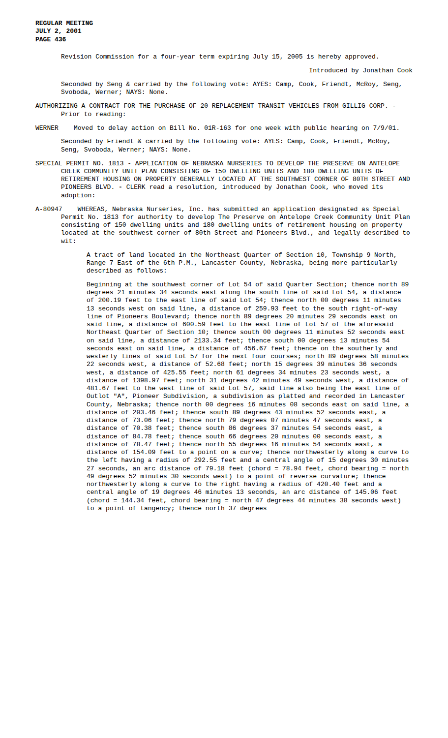REGULAR MEETING
JULY 2, 2001
PAGE 436
Revision Commission for a four-year term expiring July 15, 2005 is hereby approved.
Introduced by Jonathan Cook
Seconded by Seng & carried by the following vote: AYES: Camp, Cook, Friendt, McRoy, Seng, Svoboda, Werner; NAYS: None.
AUTHORIZING A CONTRACT FOR THE PURCHASE OF 20 REPLACEMENT TRANSIT VEHICLES FROM GILLIG CORP. - Prior to reading:
WERNER Moved to delay action on Bill No. 01R-163 for one week with public hearing on 7/9/01.
Seconded by Friendt & carried by the following vote: AYES: Camp, Cook, Friendt, McRoy, Seng, Svoboda, Werner; NAYS: None.
SPECIAL PERMIT NO. 1813 - APPLICATION OF NEBRASKA NURSERIES TO DEVELOP THE PRESERVE ON ANTELOPE CREEK COMMUNITY UNIT PLAN CONSISTING OF 150 DWELLING UNITS AND 180 DWELLING UNITS OF RETIREMENT HOUSING ON PROPERTY GENERALLY LOCATED AT THE SOUTHWEST CORNER OF 80TH STREET AND PIONEERS BLVD. - CLERK read a resolution, introduced by Jonathan Cook, who moved its adoption:
A-80947 WHEREAS, Nebraska Nurseries, Inc. has submitted an application designated as Special Permit No. 1813 for authority to develop The Preserve on Antelope Creek Community Unit Plan consisting of 150 dwelling units and 180 dwelling units of retirement housing on property located at the southwest corner of 80th Street and Pioneers Blvd., and legally described to wit:
A tract of land located in the Northeast Quarter of Section 10, Township 9 North, Range 7 East of the 6th P.M., Lancaster County, Nebraska, being more particularly described as follows:
Beginning at the southwest corner of Lot 54 of said Quarter Section; thence north 89 degrees 21 minutes 34 seconds east along the south line of said Lot 54, a distance of 200.19 feet to the east line of said Lot 54; thence north 00 degrees 11 minutes 13 seconds west on said line, a distance of 259.93 feet to the south right-of-way line of Pioneers Boulevard; thence north 89 degrees 20 minutes 29 seconds east on said line, a distance of 600.59 feet to the east line of Lot 57 of the aforesaid Northeast Quarter of Section 10; thence south 00 degrees 11 minutes 52 seconds east on said line, a distance of 2133.34 feet; thence south 00 degrees 13 minutes 54 seconds east on said line, a distance of 456.67 feet; thence on the southerly and westerly lines of said Lot 57 for the next four courses; north 89 degrees 58 minutes 22 seconds west, a distance of 52.68 feet; north 15 degrees 39 minutes 36 seconds west, a distance of 425.55 feet; north 61 degrees 34 minutes 23 seconds west, a distance of 1398.97 feet; north 31 degrees 42 minutes 49 seconds west, a distance of 481.67 feet to the west line of said Lot 57, said line also being the east line of Outlot "A", Pioneer Subdivision, a subdivision as platted and recorded in Lancaster County, Nebraska; thence north 00 degrees 16 minutes 08 seconds east on said line, a distance of 203.46 feet; thence south 89 degrees 43 minutes 52 seconds east, a distance of 73.06 feet; thence north 79 degrees 07 minutes 47 seconds east, a distance of 70.38 feet; thence south 86 degrees 37 minutes 54 seconds east, a distance of 84.78 feet; thence south 66 degrees 20 minutes 00 seconds east, a distance of 78.47 feet; thence north 55 degrees 16 minutes 54 seconds east, a distance of 154.09 feet to a point on a curve; thence northwesterly along a curve to the left having a radius of 292.55 feet and a central angle of 15 degrees 30 minutes 27 seconds, an arc distance of 79.18 feet (chord = 78.94 feet, chord bearing = north 49 degrees 52 minutes 30 seconds west) to a point of reverse curvature; thence northwesterly along a curve to the right having a radius of 420.40 feet and a central angle of 19 degrees 46 minutes 13 seconds, an arc distance of 145.06 feet (chord = 144.34 feet, chord bearing = north 47 degrees 44 minutes 38 seconds west) to a point of tangency; thence north 37 degrees